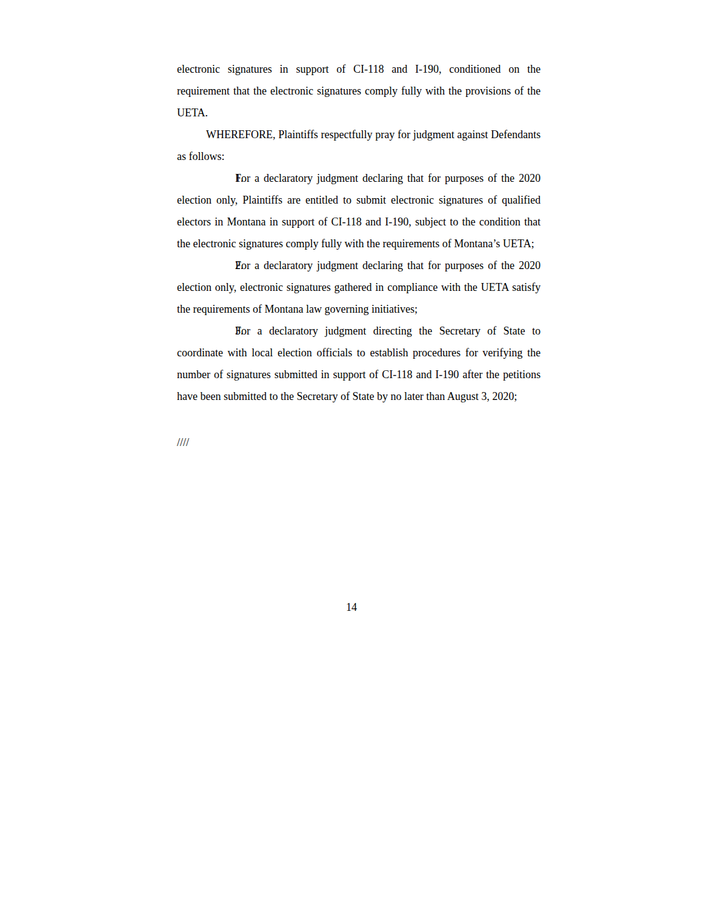electronic signatures in support of CI-118 and I-190, conditioned on the requirement that the electronic signatures comply fully with the provisions of the UETA.
WHEREFORE, Plaintiffs respectfully pray for judgment against Defendants as follows:
1. For a declaratory judgment declaring that for purposes of the 2020 election only, Plaintiffs are entitled to submit electronic signatures of qualified electors in Montana in support of CI-118 and I-190, subject to the condition that the electronic signatures comply fully with the requirements of Montana’s UETA;
2. For a declaratory judgment declaring that for purposes of the 2020 election only, electronic signatures gathered in compliance with the UETA satisfy the requirements of Montana law governing initiatives;
3. For a declaratory judgment directing the Secretary of State to coordinate with local election officials to establish procedures for verifying the number of signatures submitted in support of CI-118 and I-190 after the petitions have been submitted to the Secretary of State by no later than August 3, 2020;
////
14